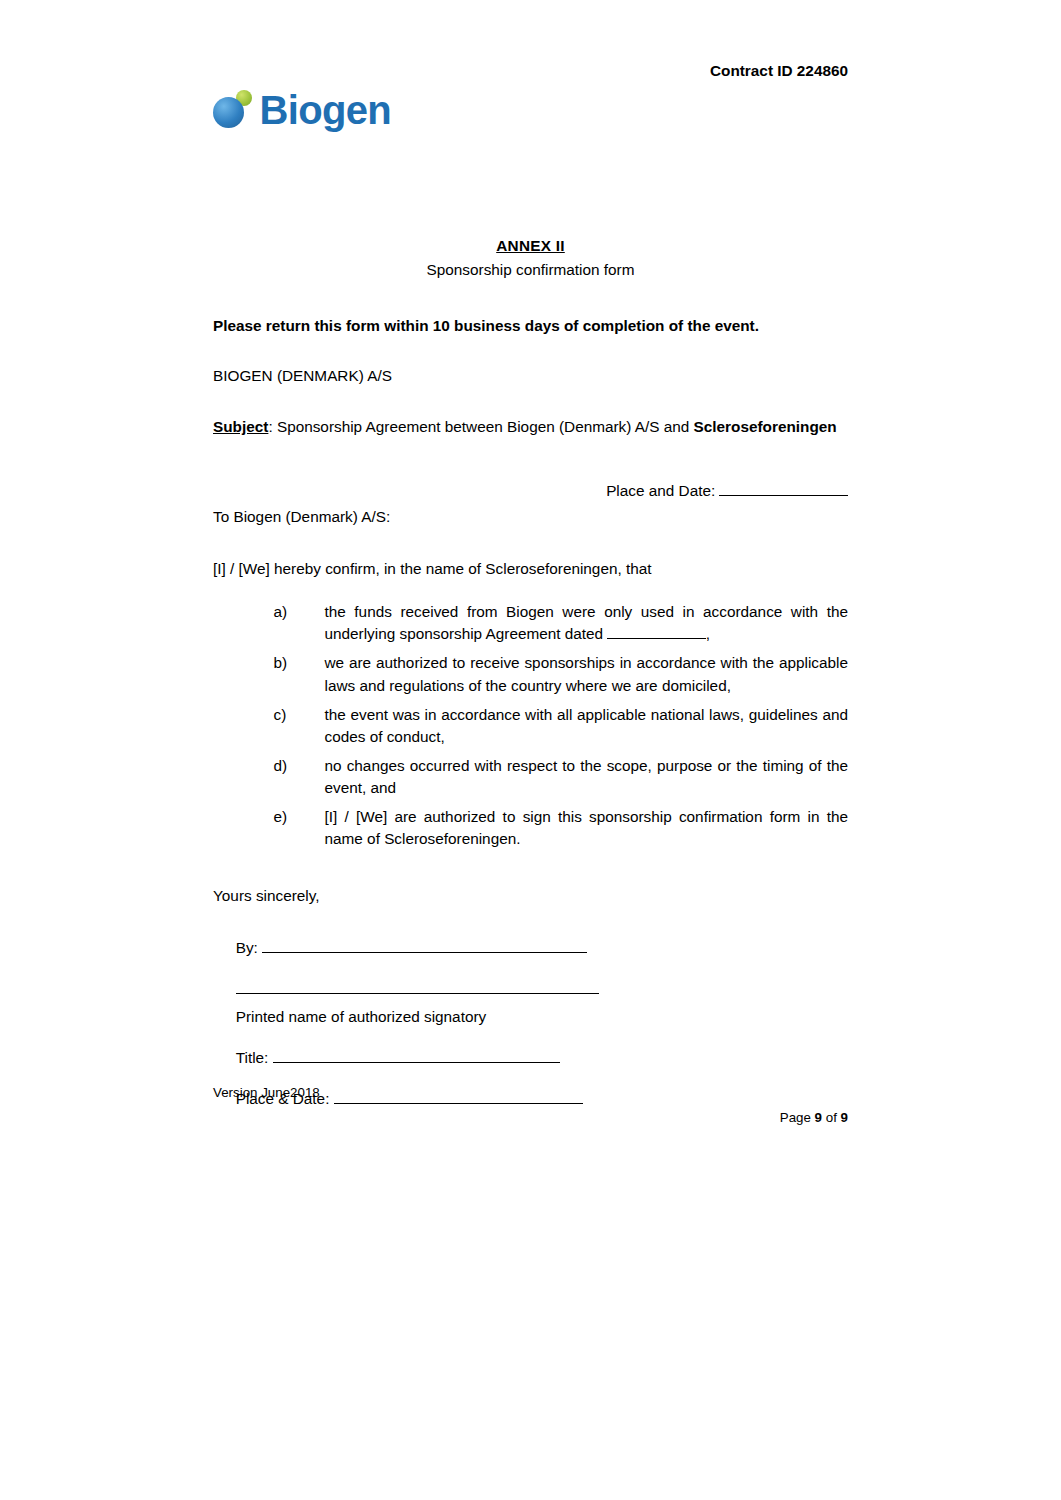Contract ID 224860
Biogen
ANNEX II
Sponsorship confirmation form
Please return this form within 10 business days of completion of the event.
BIOGEN (DENMARK) A/S
Subject: Sponsorship Agreement between Biogen (Denmark) A/S and Scleroseforeningen
Place and Date:
To Biogen (Denmark) A/S:
[I] / [We] hereby confirm, in the name of Scleroseforeningen, that
a) the funds received from Biogen were only used in accordance with the underlying sponsorship Agreement dated ,
b) we are authorized to receive sponsorships in accordance with the applicable laws and regulations of the country where we are domiciled,
c) the event was in accordance with all applicable national laws, guidelines and codes of conduct,
d) no changes occurred with respect to the scope, purpose or the timing of the event, and
e)[I] / [We] are authorized to sign this sponsorship confirmation form in the name of Scleroseforeningen.
Yours sincerely,
By:
Printed name of authorized signatory
Title:
Place & Date:
Version June2018
Page 9 of 9